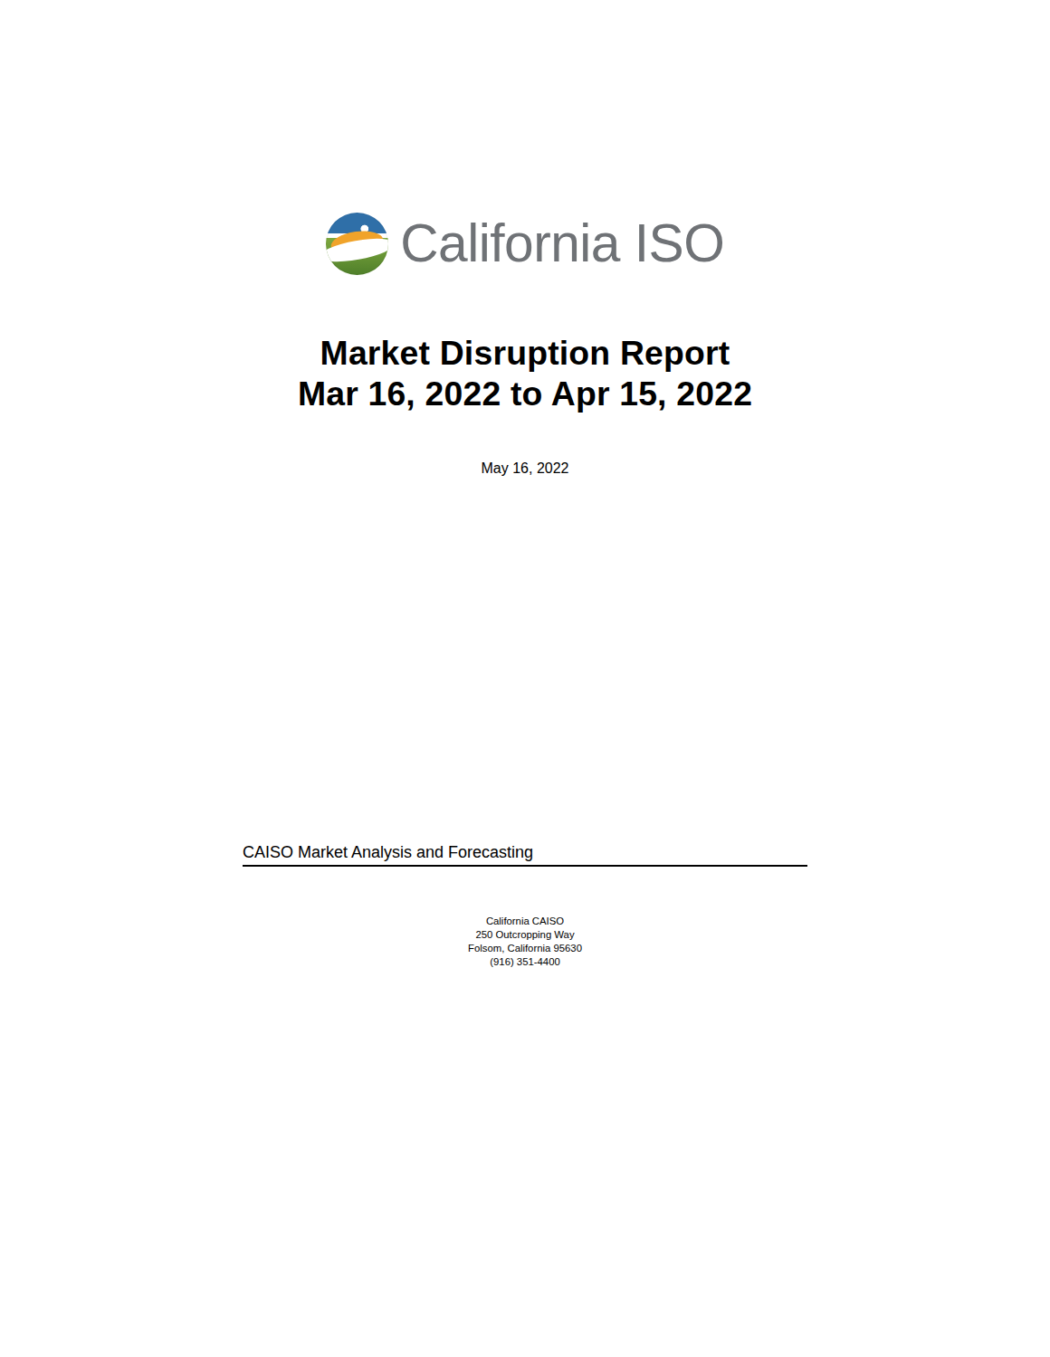California ISO
Market Disruption Report
Mar 16, 2022 to Apr 15, 2022
May 16, 2022
CAISO Market Analysis and Forecasting
California CAISO
250 Outcropping Way
Folsom, California 95630
(916) 351-4400